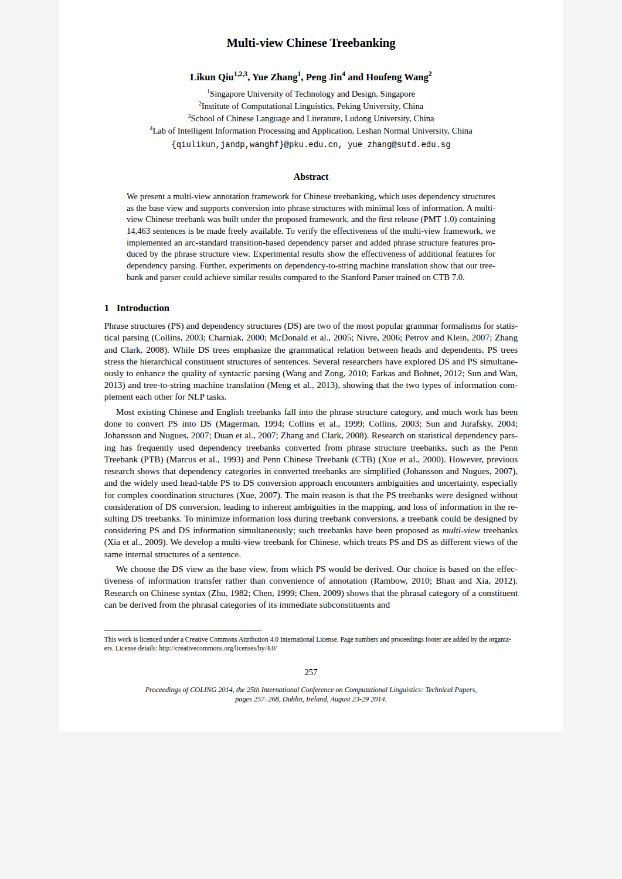Multi-view Chinese Treebanking
Likun Qiu1,2,3, Yue Zhang1, Peng Jin4 and Houfeng Wang2
1Singapore University of Technology and Design, Singapore
2Institute of Computational Linguistics, Peking University, China
3School of Chinese Language and Literature, Ludong University, China
4Lab of Intelligent Information Processing and Application, Leshan Normal University, China
{qiulikun,jandp,wanghf}@pku.edu.cn, yue_zhang@sutd.edu.sg
Abstract
We present a multi-view annotation framework for Chinese treebanking, which uses dependency structures as the base view and supports conversion into phrase structures with minimal loss of information. A multi-view Chinese treebank was built under the proposed framework, and the first release (PMT 1.0) containing 14,463 sentences is be made freely available. To verify the effectiveness of the multi-view framework, we implemented an arc-standard transition-based dependency parser and added phrase structure features produced by the phrase structure view. Experimental results show the effectiveness of additional features for dependency parsing. Further, experiments on dependency-to-string machine translation show that our treebank and parser could achieve similar results compared to the Stanford Parser trained on CTB 7.0.
1 Introduction
Phrase structures (PS) and dependency structures (DS) are two of the most popular grammar formalisms for statistical parsing (Collins, 2003; Charniak, 2000; McDonald et al., 2005; Nivre, 2006; Petrov and Klein, 2007; Zhang and Clark, 2008). While DS trees emphasize the grammatical relation between heads and dependents, PS trees stress the hierarchical constituent structures of sentences. Several researchers have explored DS and PS simultaneously to enhance the quality of syntactic parsing (Wang and Zong, 2010; Farkas and Bohnet, 2012; Sun and Wan, 2013) and tree-to-string machine translation (Meng et al., 2013), showing that the two types of information complement each other for NLP tasks.
Most existing Chinese and English treebanks fall into the phrase structure category, and much work has been done to convert PS into DS (Magerman, 1994; Collins et al., 1999; Collins, 2003; Sun and Jurafsky, 2004; Johansson and Nugues, 2007; Duan et al., 2007; Zhang and Clark, 2008). Research on statistical dependency parsing has frequently used dependency treebanks converted from phrase structure treebanks, such as the Penn Treebank (PTB) (Marcus et al., 1993) and Penn Chinese Treebank (CTB) (Xue et al., 2000). However, previous research shows that dependency categories in converted treebanks are simplified (Johansson and Nugues, 2007), and the widely used head-table PS to DS conversion approach encounters ambiguities and uncertainty, especially for complex coordination structures (Xue, 2007). The main reason is that the PS treebanks were designed without consideration of DS conversion, leading to inherent ambiguities in the mapping, and loss of information in the resulting DS treebanks. To minimize information loss during treebank conversions, a treebank could be designed by considering PS and DS information simultaneously; such treebanks have been proposed as multi-view treebanks (Xia et al., 2009). We develop a multi-view treebank for Chinese, which treats PS and DS as different views of the same internal structures of a sentence.
We choose the DS view as the base view, from which PS would be derived. Our choice is based on the effectiveness of information transfer rather than convenience of annotation (Rambow, 2010; Bhatt and Xia, 2012). Research on Chinese syntax (Zhu, 1982; Chen, 1999; Chen, 2009) shows that the phrasal category of a constituent can be derived from the phrasal categories of its immediate subconstituents and
This work is licenced under a Creative Commons Attribution 4.0 International License. Page numbers and proceedings footer are added by the organizers. License details: http://creativecommons.org/licenses/by/4.0/
257
Proceedings of COLING 2014, the 25th International Conference on Computational Linguistics: Technical Papers,
pages 257–268, Dublin, Ireland, August 23-29 2014.